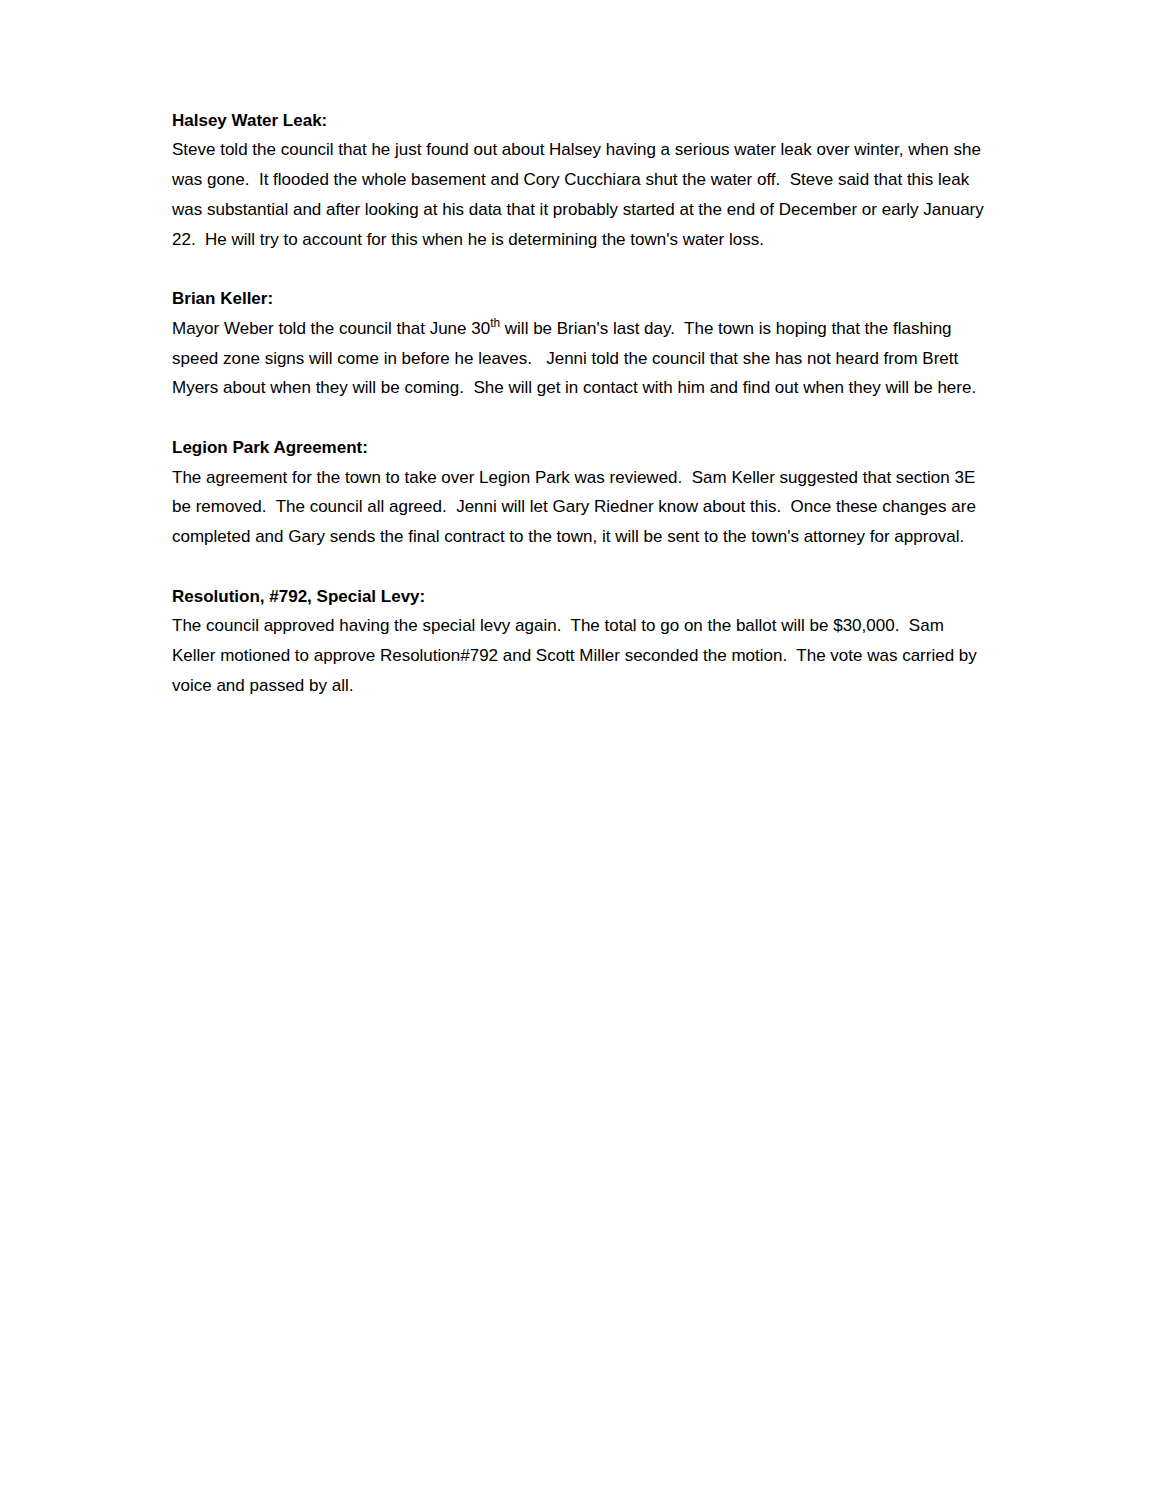Halsey Water Leak:
Steve told the council that he just found out about Halsey having a serious water leak over winter, when she was gone. It flooded the whole basement and Cory Cucchiara shut the water off. Steve said that this leak was substantial and after looking at his data that it probably started at the end of December or early January 22. He will try to account for this when he is determining the town's water loss.
Brian Keller:
Mayor Weber told the council that June 30th will be Brian's last day. The town is hoping that the flashing speed zone signs will come in before he leaves. Jenni told the council that she has not heard from Brett Myers about when they will be coming. She will get in contact with him and find out when they will be here.
Legion Park Agreement:
The agreement for the town to take over Legion Park was reviewed. Sam Keller suggested that section 3E be removed. The council all agreed. Jenni will let Gary Riedner know about this. Once these changes are completed and Gary sends the final contract to the town, it will be sent to the town's attorney for approval.
Resolution, #792, Special Levy:
The council approved having the special levy again. The total to go on the ballot will be $30,000. Sam Keller motioned to approve Resolution#792 and Scott Miller seconded the motion. The vote was carried by voice and passed by all.